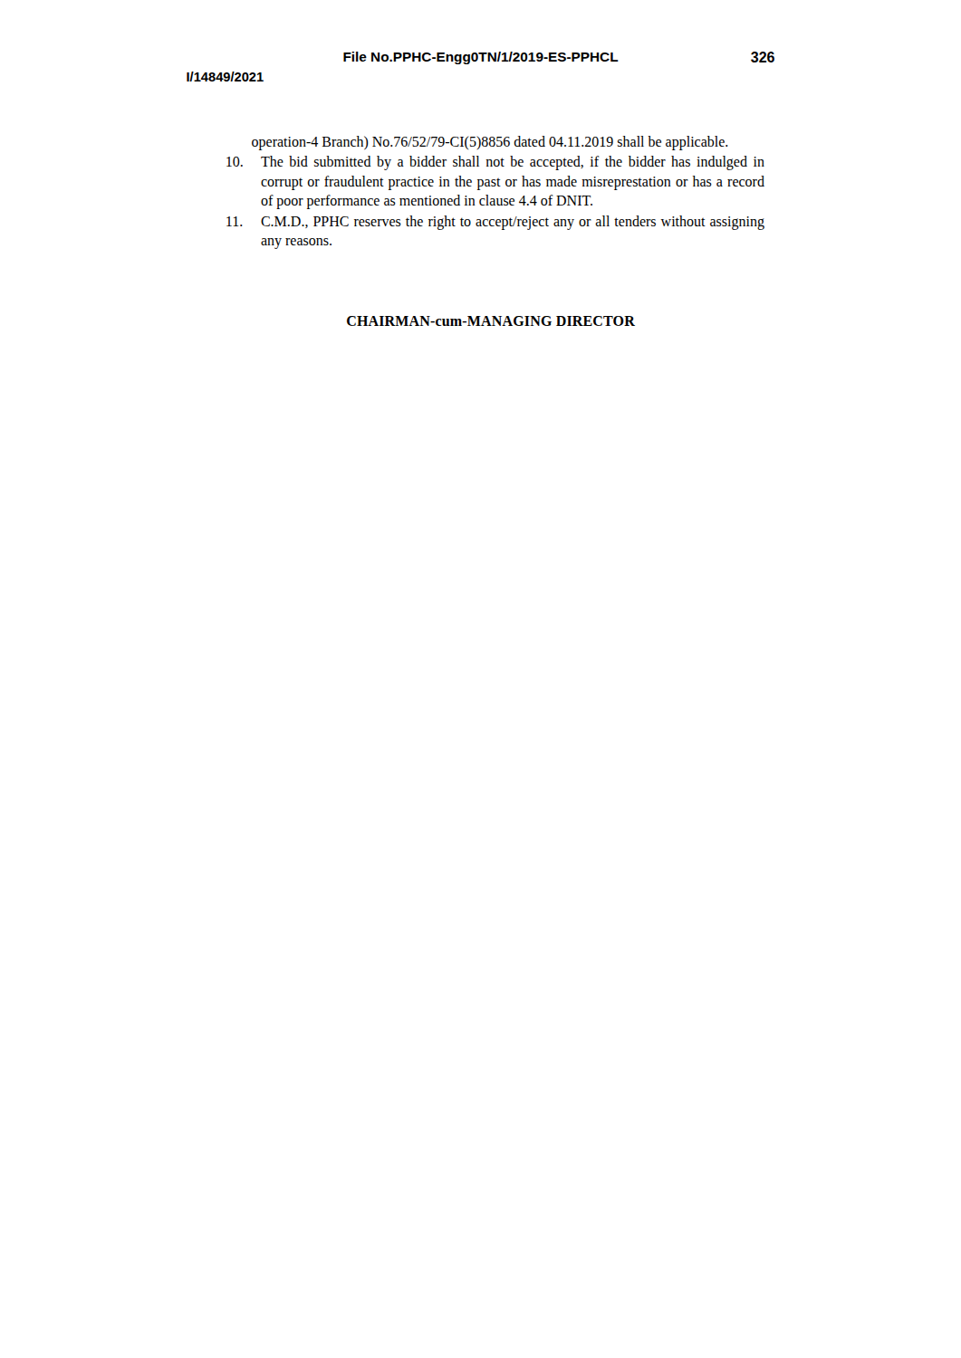File No.PPHC-Engg0TN/1/2019-ES-PPHCL
326
I/14849/2021
operation-4 Branch) No.76/52/79-CI(5)8856 dated 04.11.2019 shall be applicable.
10. The bid submitted by a bidder shall not be accepted, if the bidder has indulged in corrupt or fraudulent practice in the past or has made misreprestation or has a record of poor performance as mentioned in clause 4.4 of DNIT.
11. C.M.D., PPHC reserves the right to accept/reject any or all tenders without assigning any reasons.
CHAIRMAN-cum-MANAGING DIRECTOR